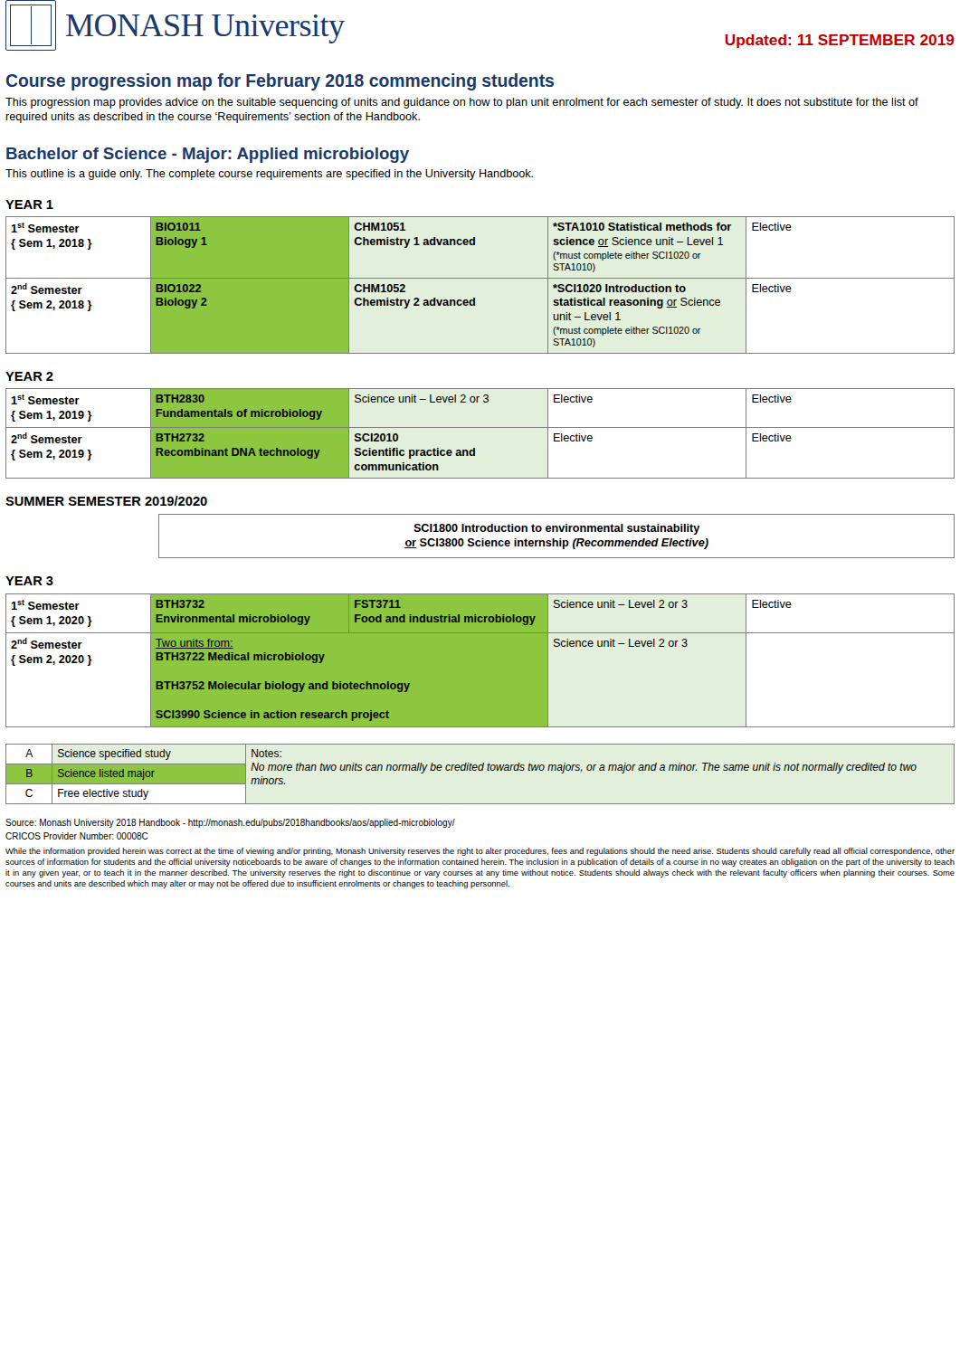MONASH University
Updated: 11 SEPTEMBER 2019
Course progression map for February 2018 commencing students
This progression map provides advice on the suitable sequencing of units and guidance on how to plan unit enrolment for each semester of study. It does not substitute for the list of required units as described in the course ‘Requirements’ section of the Handbook.
Bachelor of Science - Major: Applied microbiology
This outline is a guide only. The complete course requirements are specified in the University Handbook.
YEAR 1
| 1 st Semester { Sem 1, 2018 } | BIO1011 Biology 1 | CHM1051 Chemistry 1 advanced | *STA1010 Statistical methods for science or Science unit – Level 1 (*must complete either SCI1020 or STA1010) | Elective |
| 2 nd Semester { Sem 2, 2018 } | BIO1022 Biology 2 | CHM1052 Chemistry 2 advanced | *SCI1020 Introduction to statistical reasoning or Science unit – Level 1 (*must complete either SCI1020 or STA1010) | Elective |
YEAR 2
| 1 st Semester { Sem 1, 2019 } | BTH2830 Fundamentals of microbiology | Science unit – Level 2 or 3 | Elective | Elective |
| 2 nd Semester { Sem 2, 2019 } | BTH2732 Recombinant DNA technology | SCI2010 Scientific practice and communication | Elective | Elective |
SUMMER SEMESTER 2019/2020
| | SCI1800 Introduction to environmental sustainability or SCI3800 Science internship (Recommended Elective) |
YEAR 3
| 1 st Semester { Sem 1, 2020 } | BTH3732 Environmental microbiology | FST3711 Food and industrial microbiology | Science unit – Level 2 or 3 | Elective |
| 2 nd Semester { Sem 2, 2020 } | Two units from: BTH3722 Medical microbiology BTH3752 Molecular biology and biotechnology SCI3990 Science in action research project | Science unit – Level 2 or 3 | |
| A | Science specified study | Notes: No more than two units can normally be credited towards two majors, or a major and a minor. The same unit is not normally credited to two minors. |
| B | Science listed major |
| C | Free elective study |
Source: Monash University 2018 Handbook - http://monash.edu/pubs/2018handbooks/aos/applied-microbiology/
CRICOS Provider Number: 00008C
While the information provided herein was correct at the time of viewing and/or printing, Monash University reserves the right to alter procedures, fees and regulations should the need arise. Students should carefully read all official correspondence, other sources of information for students and the official university noticeboards to be aware of changes to the information contained herein. The inclusion in a publication of details of a course in no way creates an obligation on the part of the university to teach it in any given year, or to teach it in the manner described. The university reserves the right to discontinue or vary courses at any time without notice. Students should always check with the relevant faculty officers when planning their courses. Some courses and units are described which may alter or may not be offered due to insufficient enrolments or changes to teaching personnel.